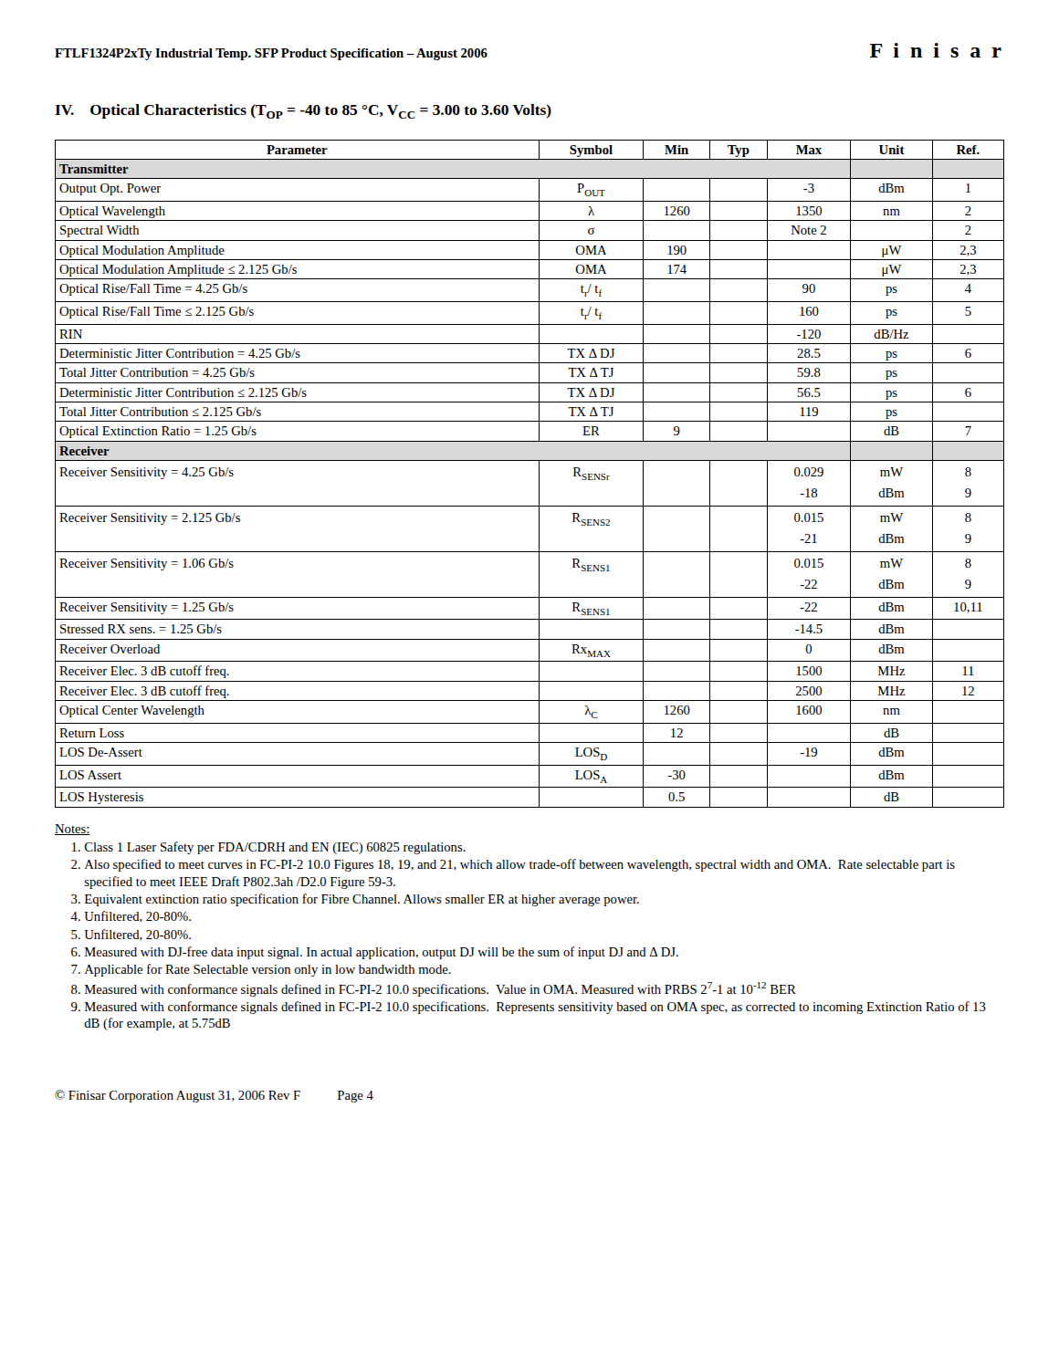FTLF1324P2xTy Industrial Temp. SFP Product Specification – August 2006
F i n i s a r
IV. Optical Characteristics (TOP = -40 to 85 °C, VCC = 3.00 to 3.60 Volts)
| Parameter | Symbol | Min | Typ | Max | Unit | Ref. |
| --- | --- | --- | --- | --- | --- | --- |
| Transmitter | | |
| Output Opt. Power | P OUT | | | -3 | dBm | 1 |
| Optical Wavelength | λ | 1260 | | 1350 | nm | 2 |
| Spectral Width | σ | | | Note 2 | | 2 |
| Optical Modulation Amplitude | OMA | 190 | | | μW | 2,3 |
| Optical Modulation Amplitude ≤ 2.125 Gb/s | OMA | 174 | | | μW | 2,3 |
| Optical Rise/Fall Time = 4.25 Gb/s | t r / t f | | | 90 | ps | 4 |
| Optical Rise/Fall Time ≤ 2.125 Gb/s | t r / t f | | | 160 | ps | 5 |
| RIN | | | | -120 | dB/Hz | |
| Deterministic Jitter Contribution = 4.25 Gb/s | TX Δ DJ | | | 28.5 | ps | 6 |
| Total Jitter Contribution = 4.25 Gb/s | TX Δ TJ | | | 59.8 | ps | |
| Deterministic Jitter Contribution ≤ 2.125 Gb/s | TX Δ DJ | | | 56.5 | ps | 6 |
| Total Jitter Contribution ≤ 2.125 Gb/s | TX Δ TJ | | | 119 | ps | |
| Optical Extinction Ratio = 1.25 Gb/s | ER | 9 | | | dB | 7 |
| Receiver | | |
| Receiver Sensitivity = 4.25 Gb/s | R SENSr | | | 0.029 -18 | mW dBm | 8 9 |
| Receiver Sensitivity = 2.125 Gb/s | R SENS2 | | | 0.015 -21 | mW dBm | 8 9 |
| Receiver Sensitivity = 1.06 Gb/s | R SENS1 | | | 0.015 -22 | mW dBm | 8 9 |
| Receiver Sensitivity = 1.25 Gb/s | R SENS1 | | | -22 | dBm | 10,11 |
| Stressed RX sens. = 1.25 Gb/s | | | | -14.5 | dBm | |
| Receiver Overload | Rx MAX | | | 0 | dBm | |
| Receiver Elec. 3 dB cutoff freq. | | | | 1500 | MHz | 11 |
| Receiver Elec. 3 dB cutoff freq. | | | | 2500 | MHz | 12 |
| Optical Center Wavelength | λ C | 1260 | | 1600 | nm | |
| Return Loss | | 12 | | | dB | |
| LOS De-Assert | LOS D | | | -19 | dBm | |
| LOS Assert | LOS A | -30 | | | dBm | |
| LOS Hysteresis | | 0.5 | | | dB | |
Notes:
Class 1 Laser Safety per FDA/CDRH and EN (IEC) 60825 regulations.
Also specified to meet curves in FC-PI-2 10.0 Figures 18, 19, and 21, which allow trade-off between wavelength, spectral width and OMA. Rate selectable part is specified to meet IEEE Draft P802.3ah /D2.0 Figure 59-3.
Equivalent extinction ratio specification for Fibre Channel. Allows smaller ER at higher average power.
Unfiltered, 20-80%.
Unfiltered, 20-80%.
Measured with DJ-free data input signal. In actual application, output DJ will be the sum of input DJ and Δ DJ.
Applicable for Rate Selectable version only in low bandwidth mode.
Measured with conformance signals defined in FC-PI-2 10.0 specifications. Value in OMA. Measured with PRBS 27-1 at 10-12 BER
Measured with conformance signals defined in FC-PI-2 10.0 specifications. Represents sensitivity based on OMA spec, as corrected to incoming Extinction Ratio of 13 dB (for example, at 5.75dB
© Finisar Corporation August 31, 2006 Rev FPage 4